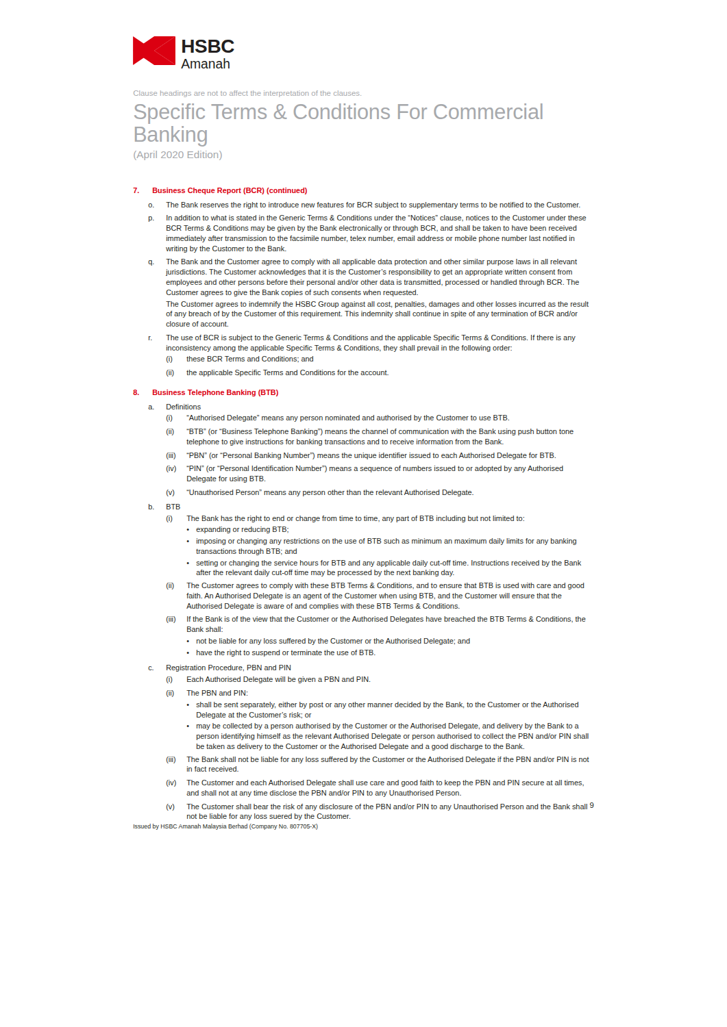HSBC Amanah
Clause headings are not to affect the interpretation of the clauses.
Specific Terms & Conditions For Commercial Banking
(April 2020 Edition)
7. Business Cheque Report (BCR) (continued)
o.
The Bank reserves the right to introduce new features for BCR subject to supplementary terms to be notified to the Customer.
p.
In addition to what is stated in the Generic Terms & Conditions under the “Notices” clause, notices to the Customer under these BCR Terms & Conditions may be given by the Bank electronically or through BCR, and shall be taken to have been received immediately after transmission to the facsimile number, telex number, email address or mobile phone number last notified in writing by the Customer to the Bank.
q.
The Bank and the Customer agree to comply with all applicable data protection and other similar purpose laws in all relevant jurisdictions. The Customer acknowledges that it is the Customer’s responsibility to get an appropriate written consent from employees and other persons before their personal and/or other data is transmitted, processed or handled through BCR. The Customer agrees to give the Bank copies of such consents when requested.
The Customer agrees to indemnify the HSBC Group against all cost, penalties, damages and other losses incurred as the result of any breach of by the Customer of this requirement. This indemnity shall continue in spite of any termination of BCR and/or closure of account.
r.
The use of BCR is subject to the Generic Terms & Conditions and the applicable Specific Terms & Conditions. If there is any inconsistency among the applicable Specific Terms & Conditions, they shall prevail in the following order:
(i)
these BCR Terms and Conditions; and
(ii)
the applicable Specific Terms and Conditions for the account.
8. Business Telephone Banking (BTB)
a.
Definitions
(i)
“Authorised Delegate” means any person nominated and authorised by the Customer to use BTB.
(ii)
“BTB” (or “Business Telephone Banking”) means the channel of communication with the Bank using push button tone telephone to give instructions for banking transactions and to receive information from the Bank.
(iii)
“PBN” (or “Personal Banking Number”) means the unique identifier issued to each Authorised Delegate for BTB.
(iv)
“PIN” (or “Personal Identification Number”) means a sequence of numbers issued to or adopted by any Authorised Delegate for using BTB.
(v)
“Unauthorised Person” means any person other than the relevant Authorised Delegate.
b.
BTB
(i)
The Bank has the right to end or change from time to time, any part of BTB including but not limited to:
expanding or reducing BTB;
imposing or changing any restrictions on the use of BTB such as minimum an maximum daily limits for any banking transactions through BTB; and
setting or changing the service hours for BTB and any applicable daily cut-off time. Instructions received by the Bank after the relevant daily cut-off time may be processed by the next banking day.
(ii)
The Customer agrees to comply with these BTB Terms & Conditions, and to ensure that BTB is used with care and good faith. An Authorised Delegate is an agent of the Customer when using BTB, and the Customer will ensure that the Authorised Delegate is aware of and complies with these BTB Terms & Conditions.
(iii)
If the Bank is of the view that the Customer or the Authorised Delegates have breached the BTB Terms & Conditions, the Bank shall:
not be liable for any loss suffered by the Customer or the Authorised Delegate; and
have the right to suspend or terminate the use of BTB.
c.
Registration Procedure, PBN and PIN
(i)
Each Authorised Delegate will be given a PBN and PIN.
(ii)
The PBN and PIN:
shall be sent separately, either by post or any other manner decided by the Bank, to the Customer or the Authorised Delegate at the Customer’s risk; or
may be collected by a person authorised by the Customer or the Authorised Delegate, and delivery by the Bank to a person identifying himself as the relevant Authorised Delegate or person authorised to collect the PBN and/or PIN shall be taken as delivery to the Customer or the Authorised Delegate and a good discharge to the Bank.
(iii)
The Bank shall not be liable for any loss suffered by the Customer or the Authorised Delegate if the PBN and/or PIN is not in fact received.
(iv)
The Customer and each Authorised Delegate shall use care and good faith to keep the PBN and PIN secure at all times, and shall not at any time disclose the PBN and/or PIN to any Unauthorised Person.
(v)
The Customer shall bear the risk of any disclosure of the PBN and/or PIN to any Unauthorised Person and the Bank shall not be liable for any loss suered by the Customer.
9
Issued by HSBC Amanah Malaysia Berhad (Company No. 807705-X)